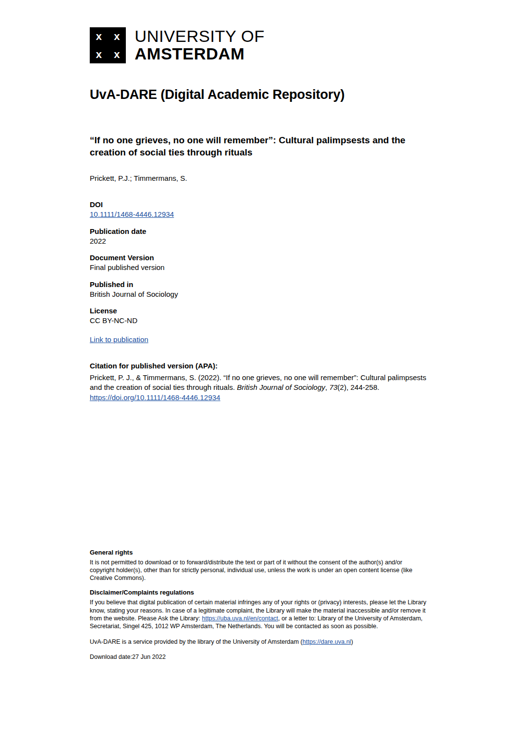xxxx
UNIVERSITY OF
AMSTERDAM
UvA-DARE (Digital Academic Repository)
“If no one grieves, no one will remember”: Cultural palimpsests and the creation of social ties through rituals
Prickett, P.J.; Timmermans, S.
DOI
10.1111/1468-4446.12934
Publication date
2022
Document Version
Final published version
Published in
British Journal of Sociology
License
CC BY-NC-ND
Link to publication
Citation for published version (APA):
Prickett, P. J., & Timmermans, S. (2022). “If no one grieves, no one will remember”: Cultural palimpsests and the creation of social ties through rituals. British Journal of Sociology, 73(2), 244-258. https://doi.org/10.1111/1468-4446.12934
General rights
It is not permitted to download or to forward/distribute the text or part of it without the consent of the author(s) and/or copyright holder(s), other than for strictly personal, individual use, unless the work is under an open content license (like Creative Commons).
Disclaimer/Complaints regulations
If you believe that digital publication of certain material infringes any of your rights or (privacy) interests, please let the Library know, stating your reasons. In case of a legitimate complaint, the Library will make the material inaccessible and/or remove it from the website. Please Ask the Library: https://uba.uva.nl/en/contact, or a letter to: Library of the University of Amsterdam, Secretariat, Singel 425, 1012 WP Amsterdam, The Netherlands. You will be contacted as soon as possible.
UvA-DARE is a service provided by the library of the University of Amsterdam (https://dare.uva.nl)
Download date:27 Jun 2022